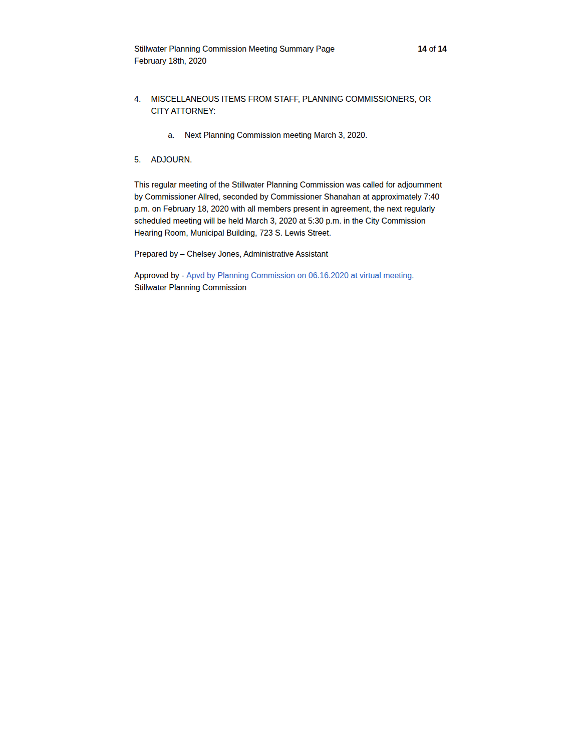Stillwater Planning Commission Meeting Summary Page
February 18th, 2020
14 of 14
4.
MISCELLANEOUS ITEMS FROM STAFF, PLANNING COMMISSIONERS, OR CITY ATTORNEY:
a. Next Planning Commission meeting March 3, 2020.
5.
ADJOURN.
This regular meeting of the Stillwater Planning Commission was called for adjournment by Commissioner Allred, seconded by Commissioner Shanahan at approximately 7:40 p.m. on February 18, 2020 with all members present in agreement, the next regularly scheduled meeting will be held March 3, 2020 at 5:30 p.m. in the City Commission Hearing Room, Municipal Building, 723 S. Lewis Street.
Prepared by – Chelsey Jones, Administrative Assistant
Approved by - Apvd by Planning Commission on 06.16.2020 at virtual meeting.
Stillwater Planning Commission